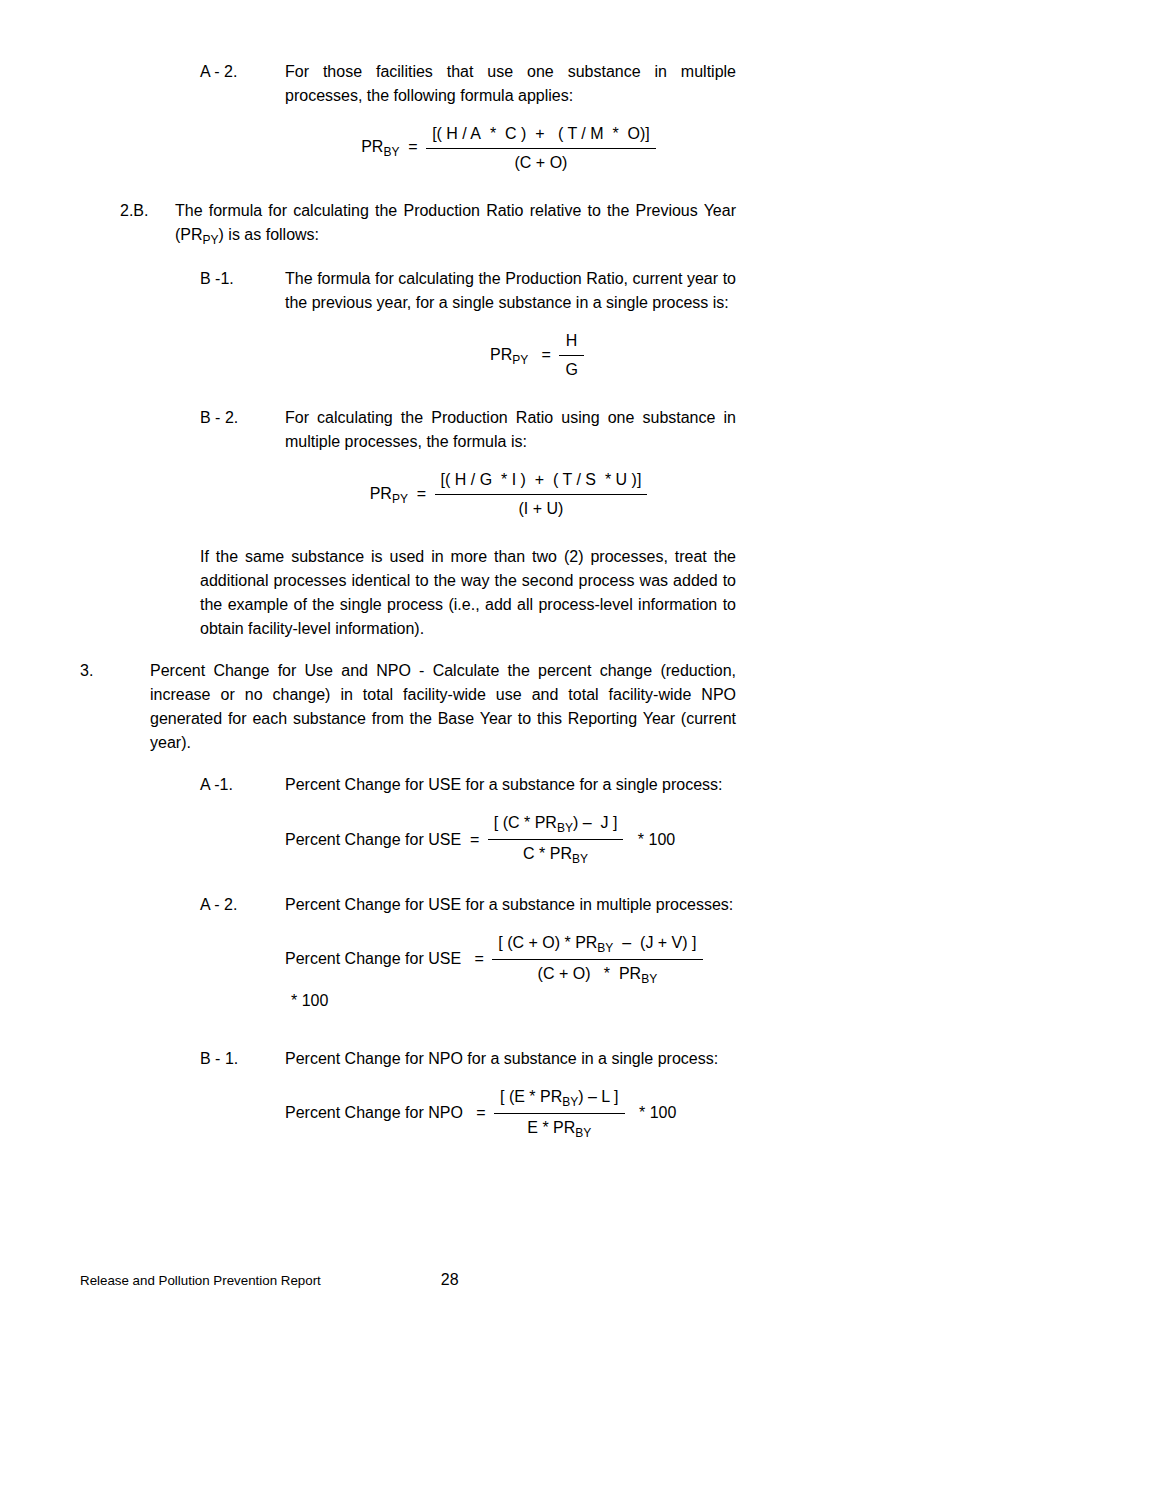A - 2.
For those facilities that use one substance in multiple processes, the following formula applies:
PRBY = [( H / A * C ) + ( T / M * O)] (C + O)
2.B.
The formula for calculating the Production Ratio relative to the Previous Year (PRPY) is as follows:
B -1.
The formula for calculating the Production Ratio, current year to the previous year, for a single substance in a single process is:
PRPY = H G
B - 2.
For calculating the Production Ratio using one substance in multiple processes, the formula is:
PRPY = [( H / G * I ) + ( T / S * U )] (I + U)
If the same substance is used in more than two (2) processes, treat the additional processes identical to the way the second process was added to the example of the single process (i.e., add all process-level information to obtain facility-level information).
3.
Percent Change for Use and NPO - Calculate the percent change (reduction, increase or no change) in total facility-wide use and total facility-wide NPO generated for each substance from the Base Year to this Reporting Year (current year).
A -1.
Percent Change for USE for a substance for a single process:
Percent Change for USE = [ (C * PRBY) – J ] C * PRBY * 100
A - 2.
Percent Change for USE for a substance in multiple processes:
Percent Change for USE = [ (C + O) * PRBY – (J + V) ] (C + O) * PRBY * 100
B - 1.
Percent Change for NPO for a substance in a single process:
Percent Change for NPO = [ (E * PRBY) – L ] E * PRBY * 100
Release and Pollution Prevention Report 28